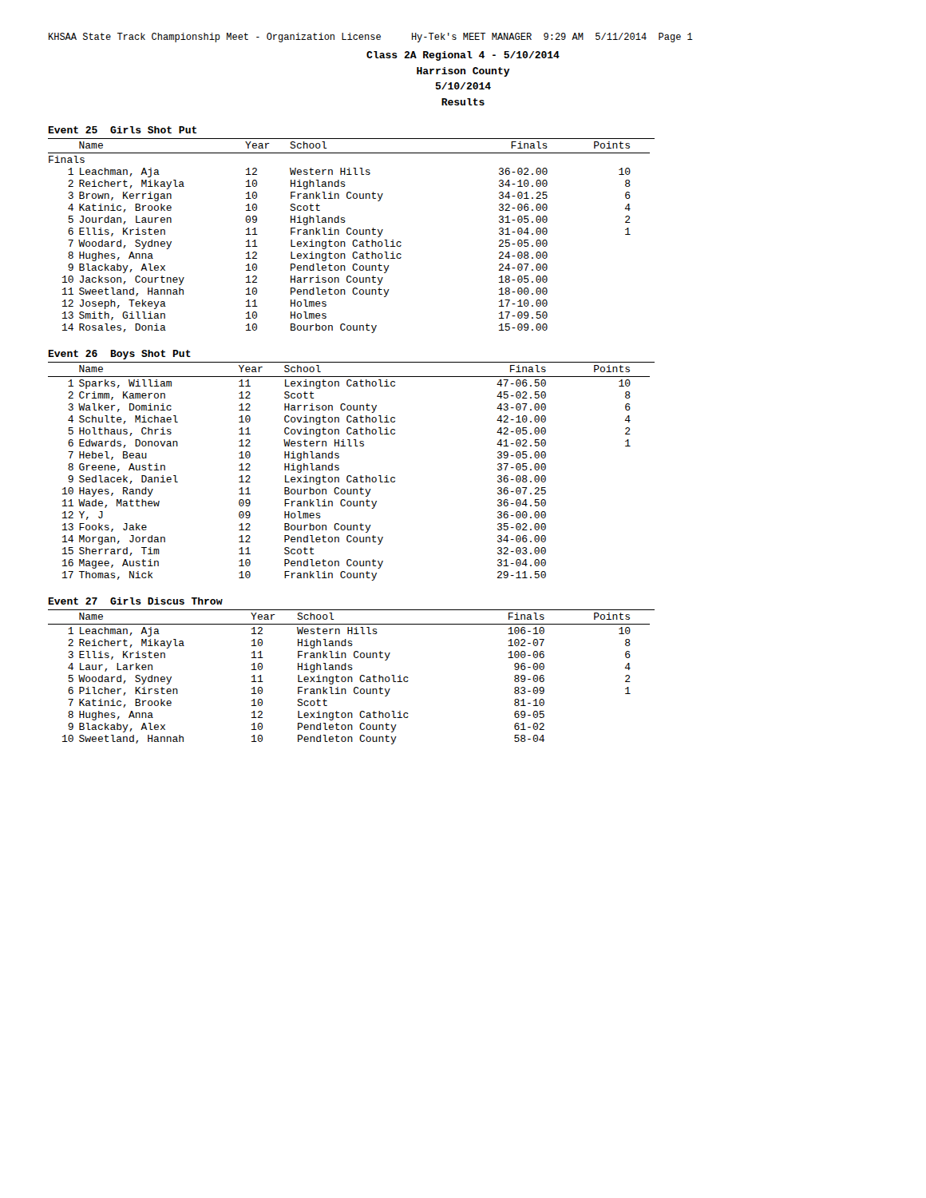KHSAA State Track Championship Meet - Organization License Hy-Tek's MEET MANAGER 9:29 AM 5/11/2014 Page 1
Class 2A Regional 4 - 5/10/2014
Harrison County
5/10/2014
Results
Event 25 Girls Shot Put
| | Name | Year | School | Finals | Points |
| --- | --- | --- | --- | --- | --- |
| Finals |
| 1 | Leachman, Aja | 12 | Western Hills | 36-02.00 | 10 |
| 2 | Reichert, Mikayla | 10 | Highlands | 34-10.00 | 8 |
| 3 | Brown, Kerrigan | 10 | Franklin County | 34-01.25 | 6 |
| 4 | Katinic, Brooke | 10 | Scott | 32-06.00 | 4 |
| 5 | Jourdan, Lauren | 09 | Highlands | 31-05.00 | 2 |
| 6 | Ellis, Kristen | 11 | Franklin County | 31-04.00 | 1 |
| 7 | Woodard, Sydney | 11 | Lexington Catholic | 25-05.00 | |
| 8 | Hughes, Anna | 12 | Lexington Catholic | 24-08.00 | |
| 9 | Blackaby, Alex | 10 | Pendleton County | 24-07.00 | |
| 10 | Jackson, Courtney | 12 | Harrison County | 18-05.00 | |
| 11 | Sweetland, Hannah | 10 | Pendleton County | 18-00.00 | |
| 12 | Joseph, Tekeya | 11 | Holmes | 17-10.00 | |
| 13 | Smith, Gillian | 10 | Holmes | 17-09.50 | |
| 14 | Rosales, Donia | 10 | Bourbon County | 15-09.00 | |
Event 26 Boys Shot Put
| | Name | Year | School | Finals | Points |
| --- | --- | --- | --- | --- | --- |
| 1 | Sparks, William | 11 | Lexington Catholic | 47-06.50 | 10 |
| 2 | Crimm, Kameron | 12 | Scott | 45-02.50 | 8 |
| 3 | Walker, Dominic | 12 | Harrison County | 43-07.00 | 6 |
| 4 | Schulte, Michael | 10 | Covington Catholic | 42-10.00 | 4 |
| 5 | Holthaus, Chris | 11 | Covington Catholic | 42-05.00 | 2 |
| 6 | Edwards, Donovan | 12 | Western Hills | 41-02.50 | 1 |
| 7 | Hebel, Beau | 10 | Highlands | 39-05.00 | |
| 8 | Greene, Austin | 12 | Highlands | 37-05.00 | |
| 9 | Sedlacek, Daniel | 12 | Lexington Catholic | 36-08.00 | |
| 10 | Hayes, Randy | 11 | Bourbon County | 36-07.25 | |
| 11 | Wade, Matthew | 09 | Franklin County | 36-04.50 | |
| 12 | Y, J | 09 | Holmes | 36-00.00 | |
| 13 | Fooks, Jake | 12 | Bourbon County | 35-02.00 | |
| 14 | Morgan, Jordan | 12 | Pendleton County | 34-06.00 | |
| 15 | Sherrard, Tim | 11 | Scott | 32-03.00 | |
| 16 | Magee, Austin | 10 | Pendleton County | 31-04.00 | |
| 17 | Thomas, Nick | 10 | Franklin County | 29-11.50 | |
Event 27 Girls Discus Throw
| | Name | Year | School | Finals | Points |
| --- | --- | --- | --- | --- | --- |
| 1 | Leachman, Aja | 12 | Western Hills | 106-10 | 10 |
| 2 | Reichert, Mikayla | 10 | Highlands | 102-07 | 8 |
| 3 | Ellis, Kristen | 11 | Franklin County | 100-06 | 6 |
| 4 | Laur, Larken | 10 | Highlands | 96-00 | 4 |
| 5 | Woodard, Sydney | 11 | Lexington Catholic | 89-06 | 2 |
| 6 | Pilcher, Kirsten | 10 | Franklin County | 83-09 | 1 |
| 7 | Katinic, Brooke | 10 | Scott | 81-10 | |
| 8 | Hughes, Anna | 12 | Lexington Catholic | 69-05 | |
| 9 | Blackaby, Alex | 10 | Pendleton County | 61-02 | |
| 10 | Sweetland, Hannah | 10 | Pendleton County | 58-04 | |